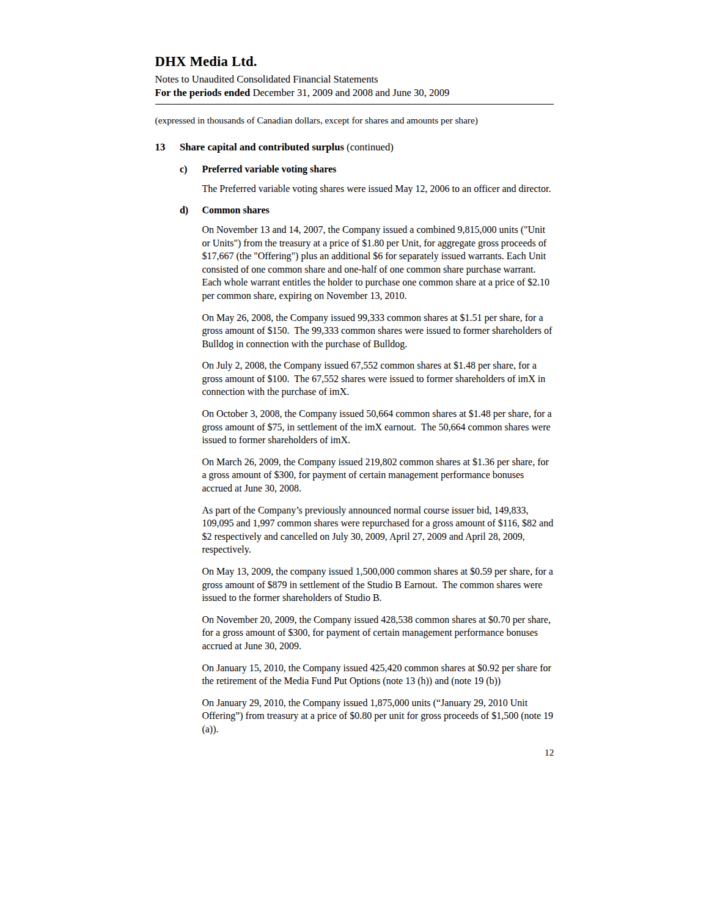DHX Media Ltd.
Notes to Unaudited Consolidated Financial Statements
For the periods ended December 31, 2009 and 2008 and June 30, 2009
(expressed in thousands of Canadian dollars, except for shares and amounts per share)
13
Share capital and contributed surplus (continued)
c)
Preferred variable voting shares
The Preferred variable voting shares were issued May 12, 2006 to an officer and director.
d)
Common shares
On November 13 and 14, 2007, the Company issued a combined 9,815,000 units ("Unit or Units") from the treasury at a price of $1.80 per Unit, for aggregate gross proceeds of $17,667 (the "Offering") plus an additional $6 for separately issued warrants. Each Unit consisted of one common share and one-half of one common share purchase warrant. Each whole warrant entitles the holder to purchase one common share at a price of $2.10 per common share, expiring on November 13, 2010.
On May 26, 2008, the Company issued 99,333 common shares at $1.51 per share, for a gross amount of $150. The 99,333 common shares were issued to former shareholders of Bulldog in connection with the purchase of Bulldog.
On July 2, 2008, the Company issued 67,552 common shares at $1.48 per share, for a gross amount of $100. The 67,552 shares were issued to former shareholders of imX in connection with the purchase of imX.
On October 3, 2008, the Company issued 50,664 common shares at $1.48 per share, for a gross amount of $75, in settlement of the imX earnout. The 50,664 common shares were issued to former shareholders of imX.
On March 26, 2009, the Company issued 219,802 common shares at $1.36 per share, for a gross amount of $300, for payment of certain management performance bonuses accrued at June 30, 2008.
As part of the Company’s previously announced normal course issuer bid, 149,833, 109,095 and 1,997 common shares were repurchased for a gross amount of $116, $82 and $2 respectively and cancelled on July 30, 2009, April 27, 2009 and April 28, 2009, respectively.
On May 13, 2009, the company issued 1,500,000 common shares at $0.59 per share, for a gross amount of $879 in settlement of the Studio B Earnout. The common shares were issued to the former shareholders of Studio B.
On November 20, 2009, the Company issued 428,538 common shares at $0.70 per share, for a gross amount of $300, for payment of certain management performance bonuses accrued at June 30, 2009.
On January 15, 2010, the Company issued 425,420 common shares at $0.92 per share for the retirement of the Media Fund Put Options (note 13 (h)) and (note 19 (b))
On January 29, 2010, the Company issued 1,875,000 units (“January 29, 2010 Unit Offering”) from treasury at a price of $0.80 per unit for gross proceeds of $1,500 (note 19 (a)).
12